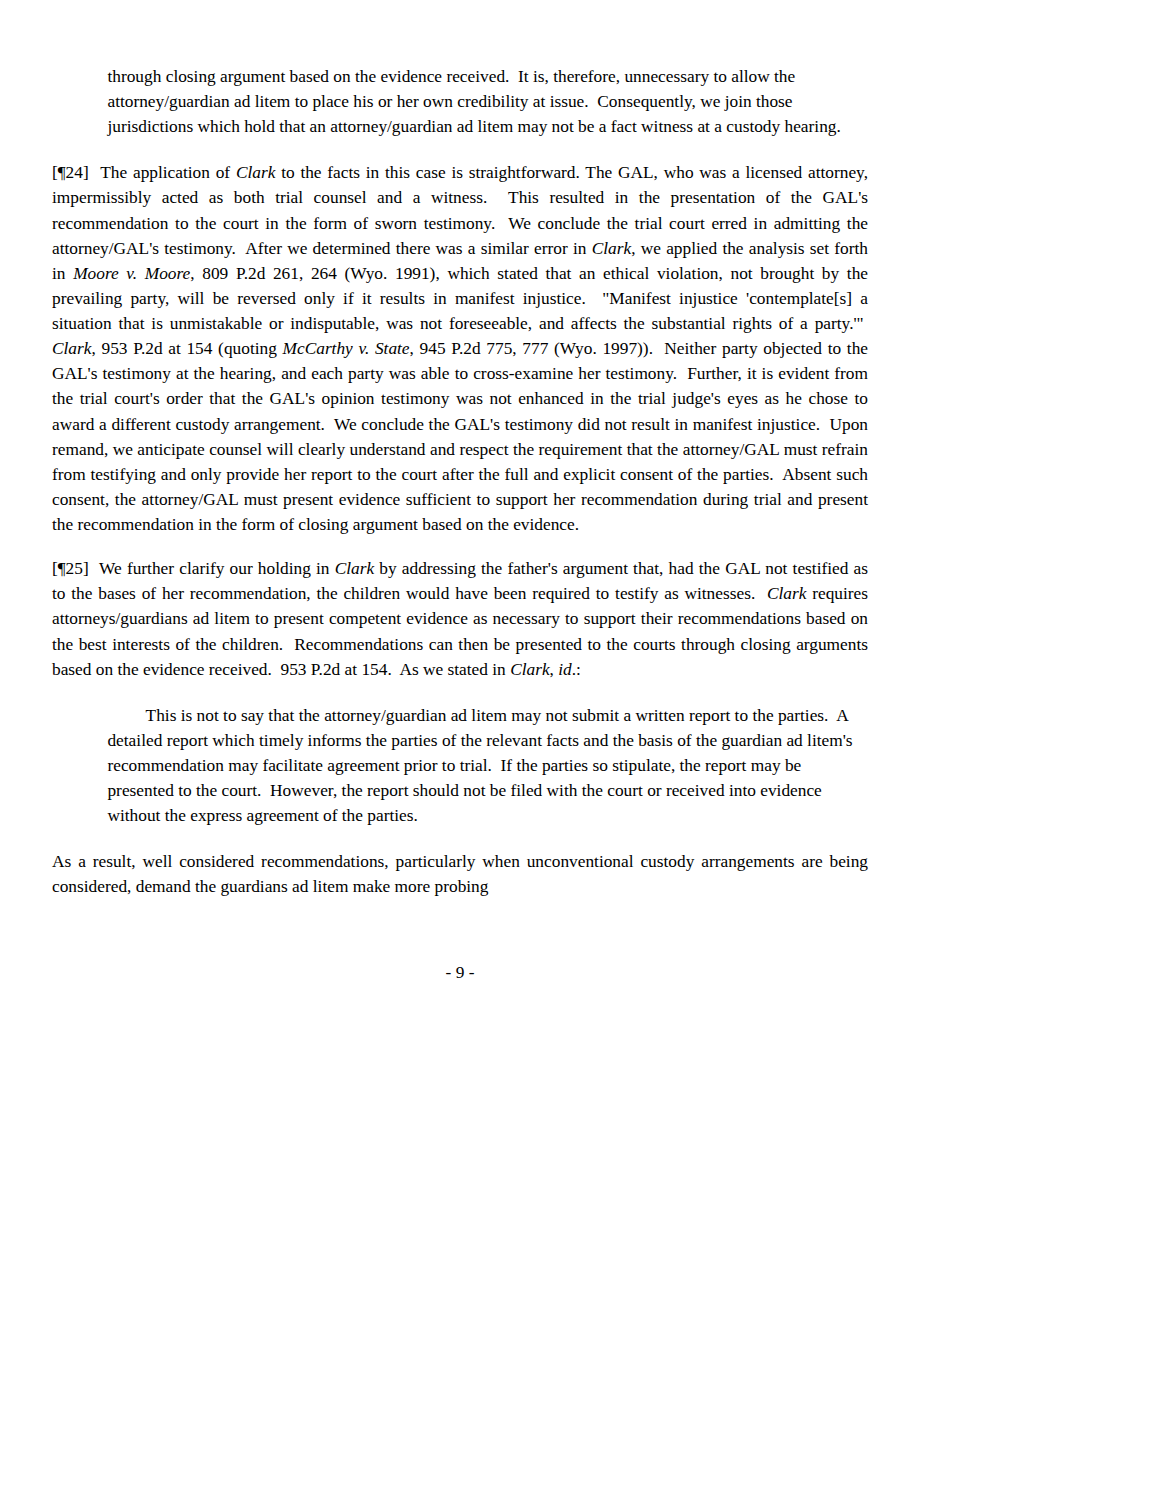through closing argument based on the evidence received. It is, therefore, unnecessary to allow the attorney/guardian ad litem to place his or her own credibility at issue. Consequently, we join those jurisdictions which hold that an attorney/guardian ad litem may not be a fact witness at a custody hearing.
[¶24] The application of Clark to the facts in this case is straightforward. The GAL, who was a licensed attorney, impermissibly acted as both trial counsel and a witness. This resulted in the presentation of the GAL's recommendation to the court in the form of sworn testimony. We conclude the trial court erred in admitting the attorney/GAL's testimony. After we determined there was a similar error in Clark, we applied the analysis set forth in Moore v. Moore, 809 P.2d 261, 264 (Wyo. 1991), which stated that an ethical violation, not brought by the prevailing party, will be reversed only if it results in manifest injustice. "Manifest injustice 'contemplate[s] a situation that is unmistakable or indisputable, was not foreseeable, and affects the substantial rights of a party.'" Clark, 953 P.2d at 154 (quoting McCarthy v. State, 945 P.2d 775, 777 (Wyo. 1997)). Neither party objected to the GAL's testimony at the hearing, and each party was able to cross-examine her testimony. Further, it is evident from the trial court's order that the GAL's opinion testimony was not enhanced in the trial judge's eyes as he chose to award a different custody arrangement. We conclude the GAL's testimony did not result in manifest injustice. Upon remand, we anticipate counsel will clearly understand and respect the requirement that the attorney/GAL must refrain from testifying and only provide her report to the court after the full and explicit consent of the parties. Absent such consent, the attorney/GAL must present evidence sufficient to support her recommendation during trial and present the recommendation in the form of closing argument based on the evidence.
[¶25] We further clarify our holding in Clark by addressing the father's argument that, had the GAL not testified as to the bases of her recommendation, the children would have been required to testify as witnesses. Clark requires attorneys/guardians ad litem to present competent evidence as necessary to support their recommendations based on the best interests of the children. Recommendations can then be presented to the courts through closing arguments based on the evidence received. 953 P.2d at 154. As we stated in Clark, id.:
This is not to say that the attorney/guardian ad litem may not submit a written report to the parties. A detailed report which timely informs the parties of the relevant facts and the basis of the guardian ad litem's recommendation may facilitate agreement prior to trial. If the parties so stipulate, the report may be presented to the court. However, the report should not be filed with the court or received into evidence without the express agreement of the parties.
As a result, well considered recommendations, particularly when unconventional custody arrangements are being considered, demand the guardians ad litem make more probing
- 9 -